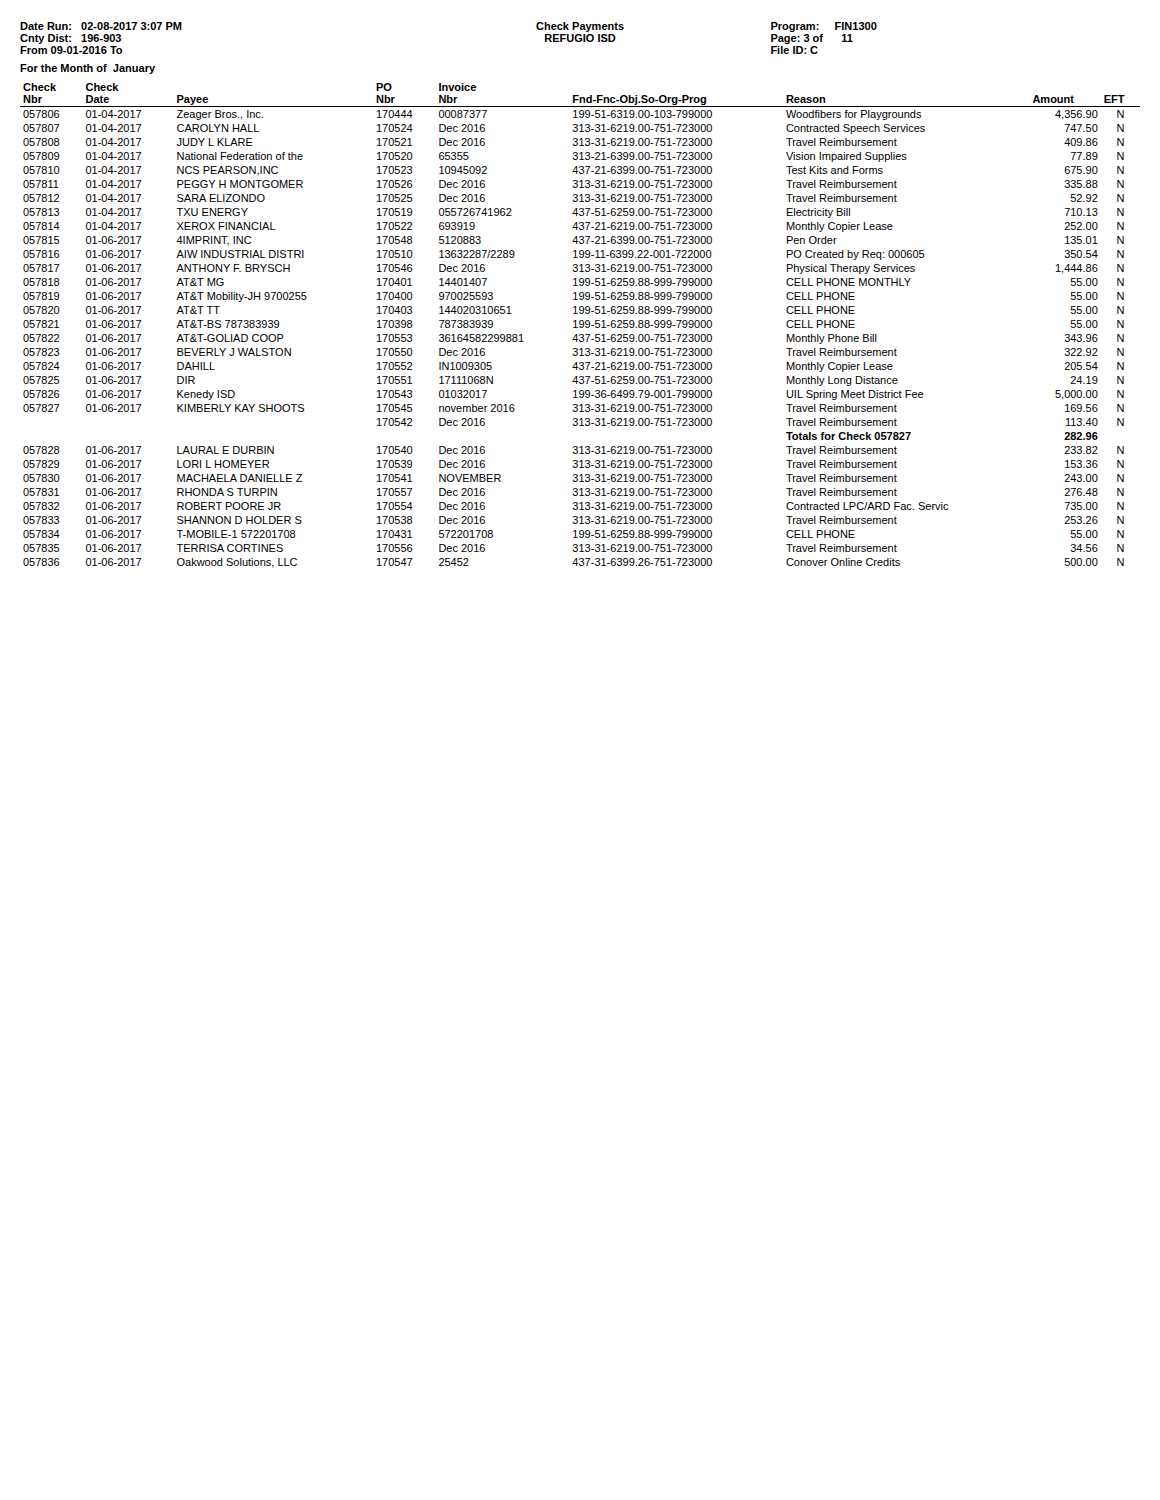| Date Run: 02-08-2017 3:07 PM | Check Payments | Program: FIN1300 |
| Cnty Dist: 196-903 | REFUGIO ISD | Page: 3 of 11 |
| From 09-01-2016 To | | File ID: C |
For the Month of January
| Check Nbr | Check Date | Payee | PO Nbr | Invoice Nbr | Fnd-Fnc-Obj.So-Org-Prog | Reason | Amount | EFT |
| --- | --- | --- | --- | --- | --- | --- | --- | --- |
| 057806 | 01-04-2017 | Zeager Bros., Inc. | 170444 | 00087377 | 199-51-6319.00-103-799000 | Woodfibers for Playgrounds | 4,356.90 | N |
| 057807 | 01-04-2017 | CAROLYN HALL | 170524 | Dec 2016 | 313-31-6219.00-751-723000 | Contracted Speech Services | 747.50 | N |
| 057808 | 01-04-2017 | JUDY L KLARE | 170521 | Dec 2016 | 313-31-6219.00-751-723000 | Travel Reimbursement | 409.86 | N |
| 057809 | 01-04-2017 | National Federation of the | 170520 | 65355 | 313-21-6399.00-751-723000 | Vision Impaired Supplies | 77.89 | N |
| 057810 | 01-04-2017 | NCS PEARSON,INC | 170523 | 10945092 | 437-21-6399.00-751-723000 | Test Kits and Forms | 675.90 | N |
| 057811 | 01-04-2017 | PEGGY H MONTGOMER | 170526 | Dec 2016 | 313-31-6219.00-751-723000 | Travel Reimbursement | 335.88 | N |
| 057812 | 01-04-2017 | SARA ELIZONDO | 170525 | Dec 2016 | 313-31-6219.00-751-723000 | Travel Reimbursement | 52.92 | N |
| 057813 | 01-04-2017 | TXU ENERGY | 170519 | 055726741962 | 437-51-6259.00-751-723000 | Electricity Bill | 710.13 | N |
| 057814 | 01-04-2017 | XEROX FINANCIAL | 170522 | 693919 | 437-21-6219.00-751-723000 | Monthly Copier Lease | 252.00 | N |
| 057815 | 01-06-2017 | 4IMPRINT, INC | 170548 | 5120883 | 437-21-6399.00-751-723000 | Pen Order | 135.01 | N |
| 057816 | 01-06-2017 | AIW INDUSTRIAL DISTRI | 170510 | 13632287/2289 | 199-11-6399.22-001-722000 | PO Created by Req: 000605 | 350.54 | N |
| 057817 | 01-06-2017 | ANTHONY F. BRYSCH | 170546 | Dec 2016 | 313-31-6219.00-751-723000 | Physical Therapy Services | 1,444.86 | N |
| 057818 | 01-06-2017 | AT&T MG | 170401 | 14401407 | 199-51-6259.88-999-799000 | CELL PHONE MONTHLY | 55.00 | N |
| 057819 | 01-06-2017 | AT&T Mobility-JH 9700255 | 170400 | 970025593 | 199-51-6259.88-999-799000 | CELL PHONE | 55.00 | N |
| 057820 | 01-06-2017 | AT&T TT | 170403 | 144020310651 | 199-51-6259.88-999-799000 | CELL PHONE | 55.00 | N |
| 057821 | 01-06-2017 | AT&T-BS 787383939 | 170398 | 787383939 | 199-51-6259.88-999-799000 | CELL PHONE | 55.00 | N |
| 057822 | 01-06-2017 | AT&T-GOLIAD COOP | 170553 | 36164582299881 | 437-51-6259.00-751-723000 | Monthly Phone Bill | 343.96 | N |
| 057823 | 01-06-2017 | BEVERLY J WALSTON | 170550 | Dec 2016 | 313-31-6219.00-751-723000 | Travel Reimbursement | 322.92 | N |
| 057824 | 01-06-2017 | DAHILL | 170552 | IN1009305 | 437-21-6219.00-751-723000 | Monthly Copier Lease | 205.54 | N |
| 057825 | 01-06-2017 | DIR | 170551 | 17111068N | 437-51-6259.00-751-723000 | Monthly Long Distance | 24.19 | N |
| 057826 | 01-06-2017 | Kenedy ISD | 170543 | 01032017 | 199-36-6499.79-001-799000 | UIL Spring Meet District Fee | 5,000.00 | N |
| 057827 | 01-06-2017 | KIMBERLY KAY SHOOTS | 170545 | november 2016 | 313-31-6219.00-751-723000 | Travel Reimbursement | 169.56 | N |
| | | | 170542 | Dec 2016 | 313-31-6219.00-751-723000 | Travel Reimbursement | 113.40 | N |
| | | | | | | Totals for Check 057827 | 282.96 | |
| 057828 | 01-06-2017 | LAURAL E DURBIN | 170540 | Dec 2016 | 313-31-6219.00-751-723000 | Travel Reimbursement | 233.82 | N |
| 057829 | 01-06-2017 | LORI L HOMEYER | 170539 | Dec 2016 | 313-31-6219.00-751-723000 | Travel Reimbursement | 153.36 | N |
| 057830 | 01-06-2017 | MACHAELA DANIELLE Z | 170541 | NOVEMBER | 313-31-6219.00-751-723000 | Travel Reimbursement | 243.00 | N |
| 057831 | 01-06-2017 | RHONDA S TURPIN | 170557 | Dec 2016 | 313-31-6219.00-751-723000 | Travel Reimbursement | 276.48 | N |
| 057832 | 01-06-2017 | ROBERT POORE JR | 170554 | Dec 2016 | 313-31-6219.00-751-723000 | Contracted LPC/ARD Fac. Servic | 735.00 | N |
| 057833 | 01-06-2017 | SHANNON D HOLDER S | 170538 | Dec 2016 | 313-31-6219.00-751-723000 | Travel Reimbursement | 253.26 | N |
| 057834 | 01-06-2017 | T-MOBILE-1 572201708 | 170431 | 572201708 | 199-51-6259.88-999-799000 | CELL PHONE | 55.00 | N |
| 057835 | 01-06-2017 | TERRISA CORTINES | 170556 | Dec 2016 | 313-31-6219.00-751-723000 | Travel Reimbursement | 34.56 | N |
| 057836 | 01-06-2017 | Oakwood Solutions, LLC | 170547 | 25452 | 437-31-6399.26-751-723000 | Conover Online Credits | 500.00 | N |